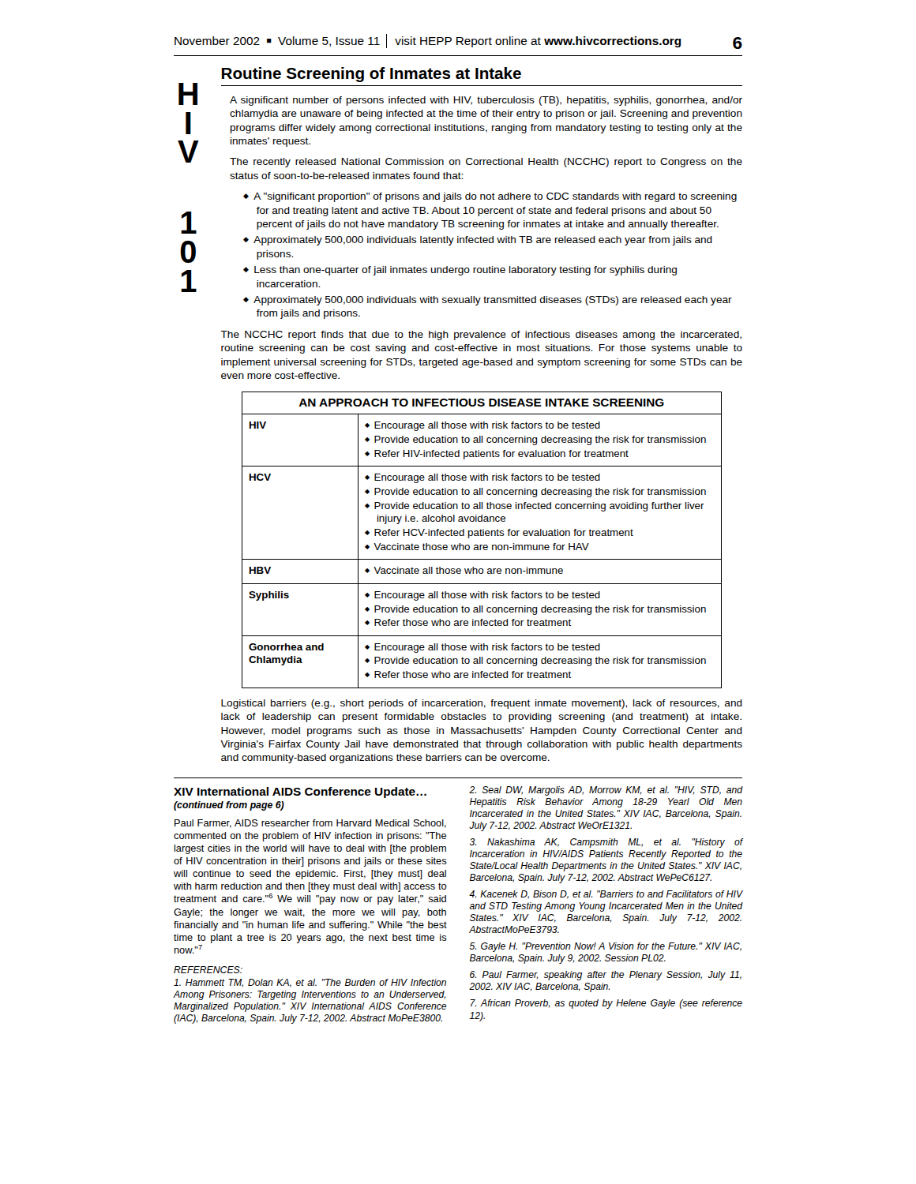November 2002 ■ Volume 5, Issue 11
visit HEPP Report online at www.hivcorrections.org
6
HIV 101
Routine Screening of Inmates at Intake
A significant number of persons infected with HIV, tuberculosis (TB), hepatitis, syphilis, gonorrhea, and/or chlamydia are unaware of being infected at the time of their entry to prison or jail. Screening and prevention programs differ widely among correctional institutions, ranging from mandatory testing to testing only at the inmates' request.
The recently released National Commission on Correctional Health (NCCHC) report to Congress on the status of soon-to-be-released inmates found that:
A "significant proportion" of prisons and jails do not adhere to CDC standards with regard to screening for and treating latent and active TB. About 10 percent of state and federal prisons and about 50 percent of jails do not have mandatory TB screening for inmates at intake and annually thereafter.
Approximately 500,000 individuals latently infected with TB are released each year from jails and prisons.
Less than one-quarter of jail inmates undergo routine laboratory testing for syphilis during incarceration.
Approximately 500,000 individuals with sexually transmitted diseases (STDs) are released each year from jails and prisons.
The NCCHC report finds that due to the high prevalence of infectious diseases among the incarcerated, routine screening can be cost saving and cost-effective in most situations. For those systems unable to implement universal screening for STDs, targeted age-based and symptom screening for some STDs can be even more cost-effective.
AN APPROACH TO INFECTIOUS DISEASE INTAKE SCREENING
| HIV | Encourage all those with risk factors to be tested Provide education to all concerning decreasing the risk for transmission Refer HIV-infected patients for evaluation for treatment |
| HCV | Encourage all those with risk factors to be tested Provide education to all concerning decreasing the risk for transmission Provide education to all those infected concerning avoiding further liver injury i.e. alcohol avoidance Refer HCV-infected patients for evaluation for treatment Vaccinate those who are non-immune for HAV |
| HBV | Vaccinate all those who are non-immune |
| Syphilis | Encourage all those with risk factors to be tested Provide education to all concerning decreasing the risk for transmission Refer those who are infected for treatment |
| Gonorrhea and Chlamydia | Encourage all those with risk factors to be tested Provide education to all concerning decreasing the risk for transmission Refer those who are infected for treatment |
Logistical barriers (e.g., short periods of incarceration, frequent inmate movement), lack of resources, and lack of leadership can present formidable obstacles to providing screening (and treatment) at intake. However, model programs such as those in Massachusetts' Hampden County Correctional Center and Virginia's Fairfax County Jail have demonstrated that through collaboration with public health departments and community-based organizations these barriers can be overcome.
XIV International AIDS Conference Update…
(continued from page 6)
Paul Farmer, AIDS researcher from Harvard Medical School, commented on the problem of HIV infection in prisons: "The largest cities in the world will have to deal with [the problem of HIV concentration in their] prisons and jails or these sites will continue to seed the epidemic. First, [they must] deal with harm reduction and then [they must deal with] access to treatment and care."6 We will "pay now or pay later," said Gayle; the longer we wait, the more we will pay, both financially and "in human life and suffering." While "the best time to plant a tree is 20 years ago, the next best time is now."7
REFERENCES:
1. Hammett TM, Dolan KA, et al. "The Burden of HIV Infection Among Prisoners: Targeting Interventions to an Underserved, Marginalized Population." XIV International AIDS Conference (IAC), Barcelona, Spain. July 7-12, 2002. Abstract MoPeE3800.
2. Seal DW, Margolis AD, Morrow KM, et al. "HIV, STD, and Hepatitis Risk Behavior Among 18-29 Yearl Old Men Incarcerated in the United States." XIV IAC, Barcelona, Spain. July 7-12, 2002. Abstract WeOrE1321.
3. Nakashima AK, Campsmith ML, et al. "History of Incarceration in HIV/AIDS Patients Recently Reported to the State/Local Health Departments in the United States." XIV IAC, Barcelona, Spain. July 7-12, 2002. Abstract WePeC6127.
4. Kacenek D, Bison D, et al. "Barriers to and Facilitators of HIV and STD Testing Among Young Incarcerated Men in the United States." XIV IAC, Barcelona, Spain. July 7-12, 2002. AbstractMoPeE3793.
5. Gayle H. "Prevention Now! A Vision for the Future." XIV IAC, Barcelona, Spain. July 9, 2002. Session PL02.
6. Paul Farmer, speaking after the Plenary Session, July 11, 2002. XIV IAC, Barcelona, Spain.
7. African Proverb, as quoted by Helene Gayle (see reference 12).